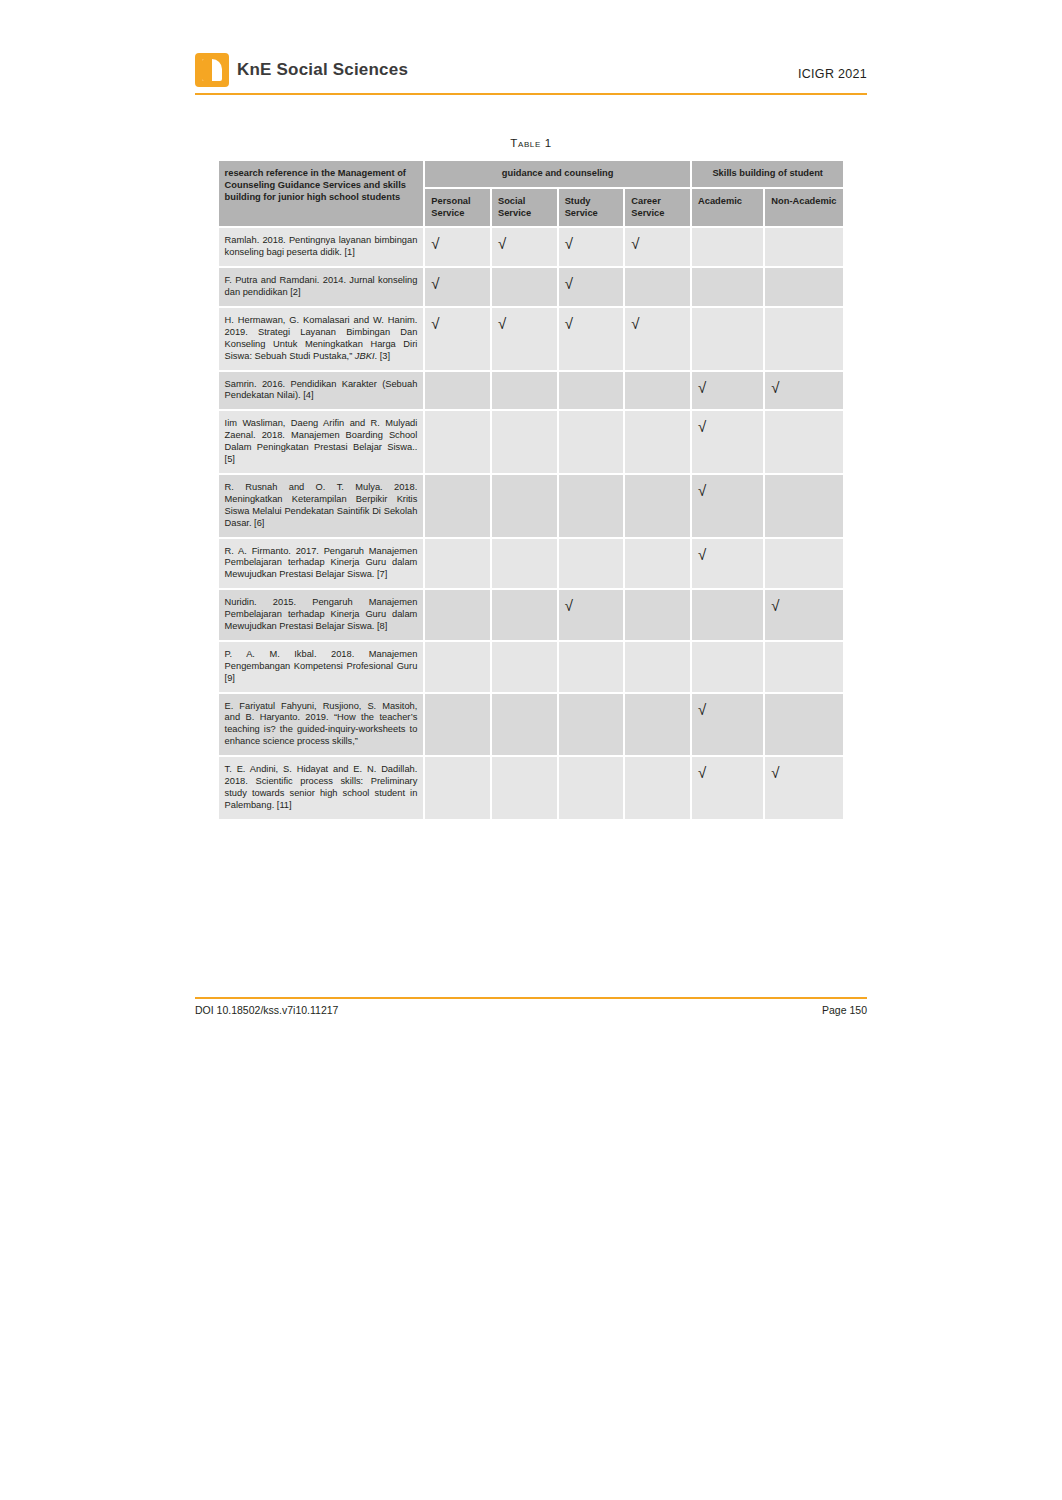KnE Social Sciences
ICIGR 2021
Table 1
| research reference in the Management of Counseling Guidance Services and skills building for junior high school students | guidance and counseling | Skills building of student |
| --- | --- | --- |
| Personal Service | Social Service | Study Service | Career Service | Academic | Non-Academic |
| Ramlah. 2018. Pentingnya layanan bimbingan konseling bagi peserta didik. [1] | √ | √ | √ | √ | | |
| F. Putra and Ramdani. 2014. Jurnal konseling dan pendidikan [2] | √ | | √ | | | |
| H. Hermawan, G. Komalasari and W. Hanim. 2019. Strategi Layanan Bimbingan Dan Konseling Untuk Meningkatkan Harga Diri Siswa: Sebuah Studi Pustaka,” JBKI . [3] | √ | √ | √ | √ | | |
| Samrin. 2016. Pendidikan Karakter (Sebuah Pendekatan Nilai). [4] | | | | | √ | √ |
| Iim Wasliman, Daeng Arifin and R. Mulyadi Zaenal. 2018. Manajemen Boarding School Dalam Peningkatan Prestasi Belajar Siswa.. [5] | | | | | √ | |
| R. Rusnah and O. T. Mulya. 2018. Meningkatkan Keterampilan Berpikir Kritis Siswa Melalui Pendekatan Saintifik Di Sekolah Dasar. [6] | | | | | √ | |
| R. A. Firmanto. 2017. Pengaruh Manajemen Pembelajaran terhadap Kinerja Guru dalam Mewujudkan Prestasi Belajar Siswa. [7] | | | | | √ | |
| Nuridin. 2015. Pengaruh Manajemen Pembelajaran terhadap Kinerja Guru dalam Mewujudkan Prestasi Belajar Siswa. [8] | | | √ | | | √ |
| P. A. M. Ikbal. 2018. Manajemen Pengembangan Kompetensi Profesional Guru [9] | | | | | | |
| E. Fariyatul Fahyuni, Rusjiono, S. Masitoh, and B. Haryanto. 2019. “How the teacher’s teaching is? the guided-inquiry-worksheets to enhance science process skills,” | | | | | √ | |
| T. E. Andini, S. Hidayat and E. N. Dadillah. 2018. Scientific process skills: Preliminary study towards senior high school student in Palembang. [11] | | | | | √ | √ |
DOI 10.18502/kss.v7i10.11217
Page 150